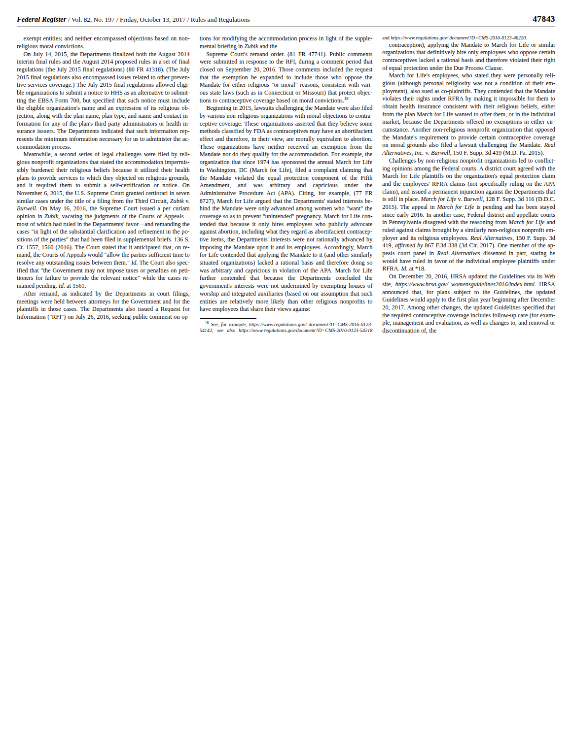Federal Register / Vol. 82, No. 197 / Friday, October 13, 2017 / Rules and Regulations
47843
exempt entities; and neither encompassed objections based on non-religious moral convictions.
On July 14, 2015, the Departments finalized both the August 2014 interim final rules and the August 2014 proposed rules in a set of final regulations (the July 2015 final regulations) (80 FR 41318). (The July 2015 final regulations also encompassed issues related to other preventive services coverage.) The July 2015 final regulations allowed eligible organizations to submit a notice to HHS as an alternative to submitting the EBSA Form 700, but specified that such notice must include the eligible organization's name and an expression of its religious objection, along with the plan name, plan type, and name and contact information for any of the plan's third party administrators or health insurance issuers. The Departments indicated that such information represents the minimum information necessary for us to administer the accommodation process.
Meanwhile, a second series of legal challenges were filed by religious nonprofit organizations that stated the accommodation impermissibly burdened their religious beliefs because it utilized their health plans to provide services to which they objected on religious grounds, and it required them to submit a self-certification or notice. On November 6, 2015, the U.S. Supreme Court granted certiorari in seven similar cases under the title of a filing from the Third Circuit, Zubik v. Burwell. On May 16, 2016, the Supreme Court issued a per curiam opinion in Zubik, vacating the judgments of the Courts of Appeals—most of which had ruled in the Departments' favor—and remanding the cases "in light of the substantial clarification and refinement in the positions of the parties" that had been filed in supplemental briefs. 136 S. Ct. 1557, 1560 (2016). The Court stated that it anticipated that, on remand, the Courts of Appeals would "allow the parties sufficient time to resolve any outstanding issues between them." Id. The Court also specified that "the Government may not impose taxes or penalties on petitioners for failure to provide the relevant notice" while the cases remained pending. Id. at 1561.
After remand, as indicated by the Departments in court filings, meetings were held between attorneys for the Government and for the plaintiffs in those cases. The Departments also issued a Request for Information ("RFI") on July 26, 2016, seeking public comment on options for modifying the accommodation process in light of the supplemental briefing in Zubik and the
Supreme Court's remand order. (81 FR 47741). Public comments were submitted in response to the RFI, during a comment period that closed on September 20, 2016. Those comments included the request that the exemption be expanded to include those who oppose the Mandate for either religious "or moral" reasons, consistent with various state laws (such as in Connecticut or Missouri) that protect objections to contraceptive coverage based on moral convictions.18
Beginning in 2015, lawsuits challenging the Mandate were also filed by various non-religious organizations with moral objections to contraceptive coverage. These organizations asserted that they believe some methods classified by FDA as contraceptives may have an abortifacient effect and therefore, in their view, are morally equivalent to abortion. These organizations have neither received an exemption from the Mandate nor do they qualify for the accommodation. For example, the organization that since 1974 has sponsored the annual March for Life in Washington, DC (March for Life), filed a complaint claiming that the Mandate violated the equal protection component of the Fifth Amendment, and was arbitrary and capricious under the Administrative Procedure Act (APA). Citing, for example, (77 FR 8727), March for Life argued that the Departments' stated interests behind the Mandate were only advanced among women who "want" the coverage so as to prevent "unintended" pregnancy. March for Life contended that because it only hires employees who publicly advocate against abortion, including what they regard as abortifacient contraceptive items, the Departments' interests were not rationally advanced by imposing the Mandate upon it and its employees. Accordingly, March for Life contended that applying the Mandate to it (and other similarly situated organizations) lacked a rational basis and therefore doing so was arbitrary and capricious in violation of the APA. March for Life further contended that because the Departments concluded the government's interests were not undermined by exempting houses of worship and integrated auxiliaries (based on our assumption that such entities are relatively more likely than other religious nonprofits to have employees that share their views against
18 See, for example, https://www.regulations.gov/ document?D=CMS-2016-0123-54142; see also https://www.regulations.gov/document?D=CMS-2016-0123-54218 and https://www.regulations.gov/ document?D=CMS-2016-0123-46220.
contraception), applying the Mandate to March for Life or similar organizations that definitively hire only employees who oppose certain contraceptives lacked a rational basis and therefore violated their right of equal protection under the Due Process Clause.
March for Life's employees, who stated they were personally religious (although personal religiosity was not a condition of their employment), also sued as co-plaintiffs. They contended that the Mandate violates their rights under RFRA by making it impossible for them to obtain health insurance consistent with their religious beliefs, either from the plan March for Life wanted to offer them, or in the individual market, because the Departments offered no exemptions in either circumstance. Another non-religious nonprofit organization that opposed the Mandate's requirement to provide certain contraceptive coverage on moral grounds also filed a lawsuit challenging the Mandate. Real Alternatives, Inc. v. Burwell, 150 F. Supp. 3d 419 (M.D. Pa. 2015).
Challenges by non-religious nonprofit organizations led to conflicting opinions among the Federal courts. A district court agreed with the March for Life plaintiffs on the organization's equal protection claim and the employees' RFRA claims (not specifically ruling on the APA claim), and issued a permanent injunction against the Departments that is still in place. March for Life v. Burwell, 128 F. Supp. 3d 116 (D.D.C. 2015). The appeal in March for Life is pending and has been stayed since early 2016. In another case, Federal district and appellate courts in Pennsylvania disagreed with the reasoning from March for Life and ruled against claims brought by a similarly non-religious nonprofit employer and its religious employees. Real Alternatives, 150 F. Supp. 3d 419, affirmed by 867 F.3d 338 (3d Cir. 2017). One member of the appeals court panel in Real Alternatives dissented in part, stating he would have ruled in favor of the individual employee plaintiffs under RFRA. Id. at *18.
On December 20, 2016, HRSA updated the Guidelines via its Web site, https://www.hrsa.gov/ womensguidelines2016/index.html. HRSA announced that, for plans subject to the Guidelines, the updated Guidelines would apply to the first plan year beginning after December 20, 2017. Among other changes, the updated Guidelines specified that the required contraceptive coverage includes follow-up care (for example, management and evaluation, as well as changes to, and removal or discontinuation of, the